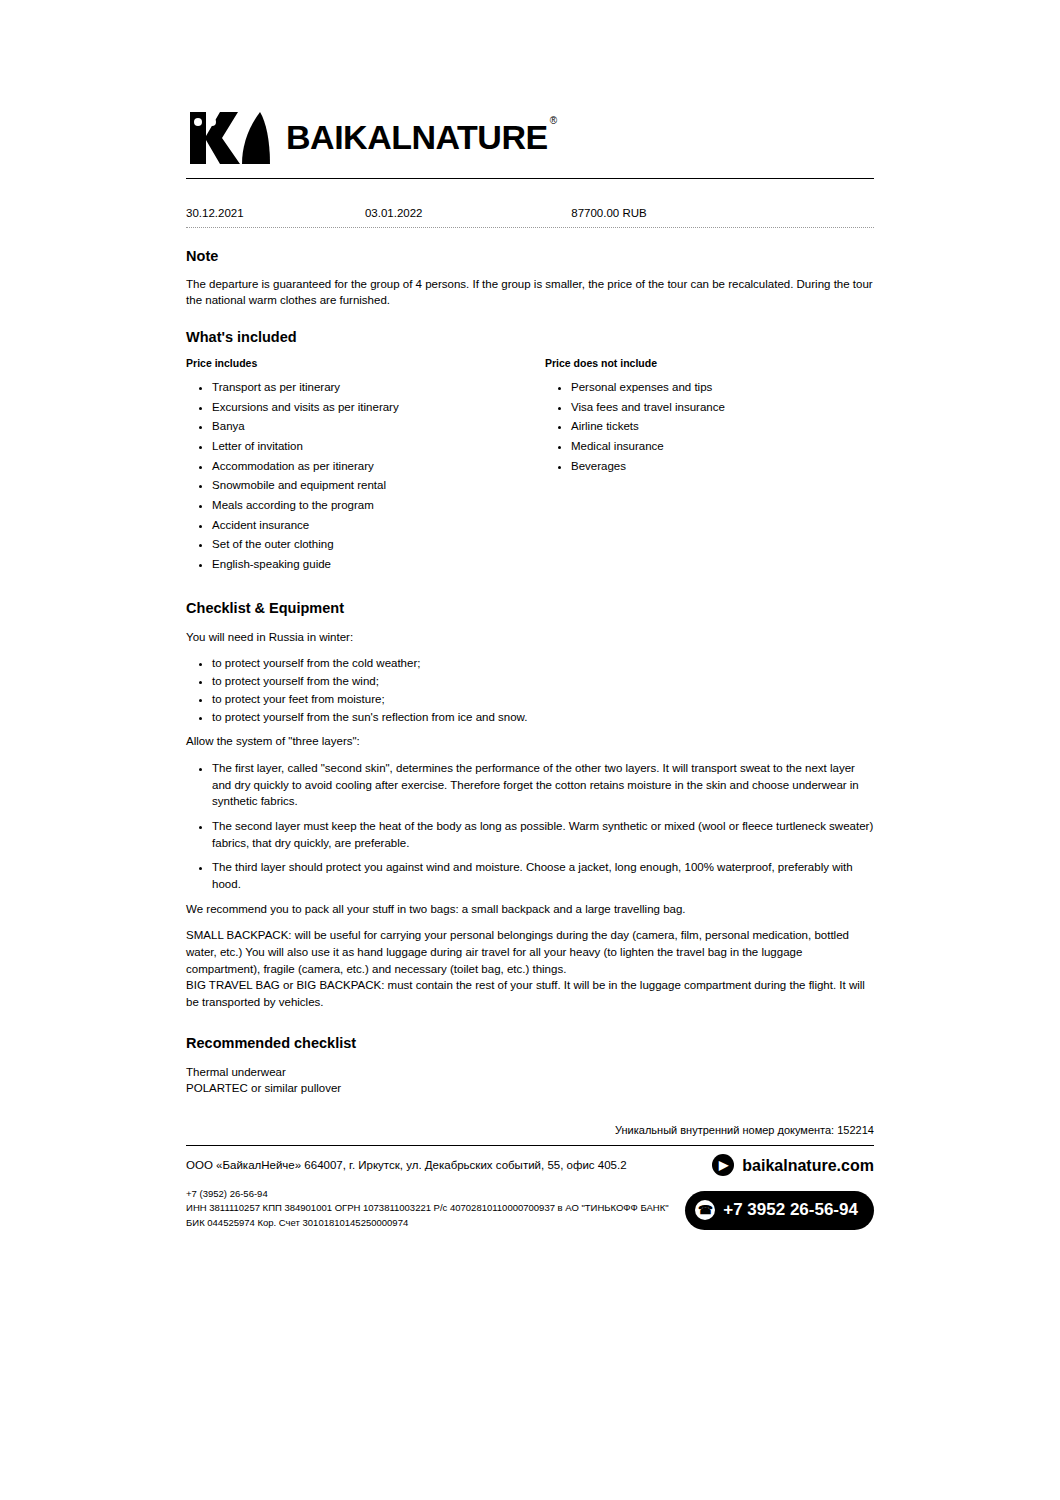BAIKALNATURE®
30.12.2021
03.01.2022
87700.00 RUB
Note
The departure is guaranteed for the group of 4 persons. If the group is smaller, the price of the tour can be recalculated. During the tour the national warm clothes are furnished.
What's included
Price includes
Transport as per itinerary
Excursions and visits as per itinerary
Banya
Letter of invitation
Accommodation as per itinerary
Snowmobile and equipment rental
Meals according to the program
Accident insurance
Set of the outer clothing
English-speaking guide
Price does not include
Personal expenses and tips
Visa fees and travel insurance
Airline tickets
Medical insurance
Beverages
Checklist & Equipment
You will need in Russia in winter:
to protect yourself from the cold weather;
to protect yourself from the wind;
to protect your feet from moisture;
to protect yourself from the sun's reflection from ice and snow.
Allow the system of "three layers":
The first layer, called "second skin", determines the performance of the other two layers. It will transport sweat to the next layer and dry quickly to avoid cooling after exercise. Therefore forget the cotton retains moisture in the skin and choose underwear in synthetic fabrics.
The second layer must keep the heat of the body as long as possible. Warm synthetic or mixed (wool or fleece turtleneck sweater) fabrics, that dry quickly, are preferable.
The third layer should protect you against wind and moisture. Choose a jacket, long enough, 100% waterproof, preferably with hood.
We recommend you to pack all your stuff in two bags: a small backpack and a large travelling bag.
SMALL BACKPACK: will be useful for carrying your personal belongings during the day (camera, film, personal medication, bottled water, etc.) You will also use it as hand luggage during air travel for all your heavy (to lighten the travel bag in the luggage compartment), fragile (camera, etc.) and necessary (toilet bag, etc.) things.
BIG TRAVEL BAG or BIG BACKPACK: must contain the rest of your stuff. It will be in the luggage compartment during the flight. It will be transported by vehicles.
Recommended checklist
Thermal underwear
POLARTEC or similar pullover
Уникальный внутренний номер документа: 152214
ООО «БайкалНейче» 664007, г. Иркутск, ул. Декабрьских событий, 55, офис 405.2
▶ baikalnature.com
+7 (3952) 26-56-94
ИНН 3811110257 КПП 384901001 ОГРН 1073811003221 Р/с 40702810110000700937 в АО "ТИНЬКОФФ БАНК"
БИК 044525974 Кор. Счет 30101810145250000974
☎ +7 3952 26-56-94